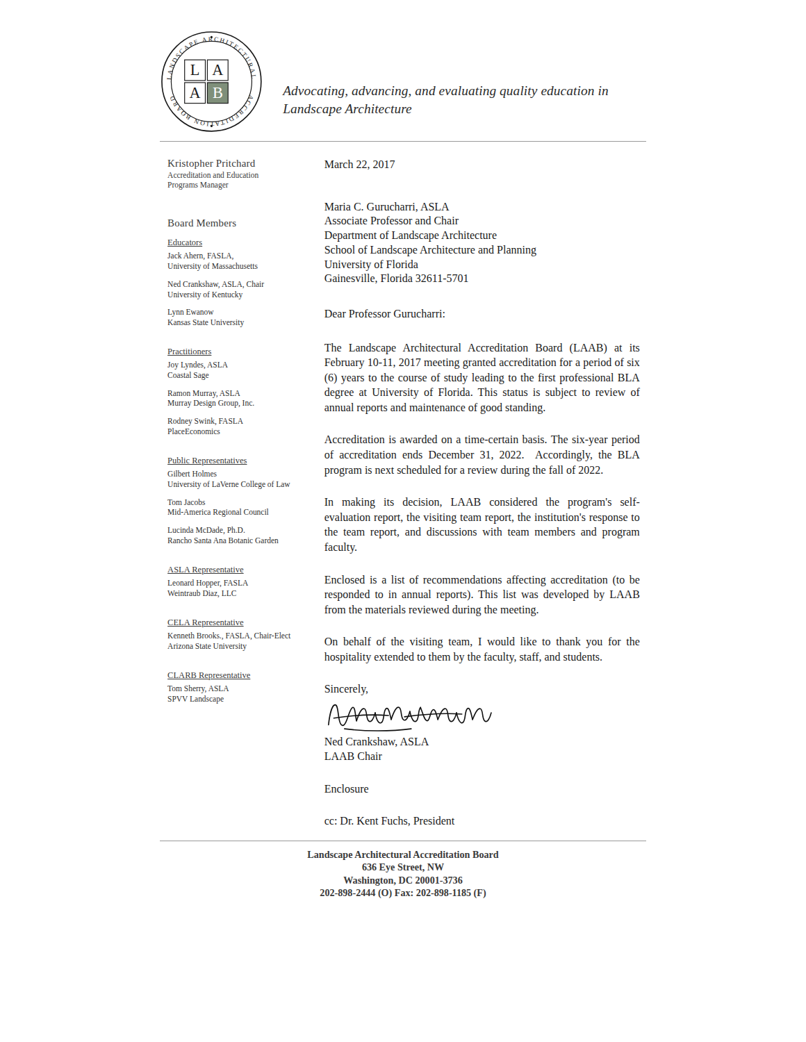LANDSCAPE ARCHITECTURAL ACCREDITATION BOARD L A A B
Advocating, advancing, and evaluating quality education in Landscape Architecture
Kristopher Pritchard
Accreditation and Education
Programs Manager
Board Members
Educators
Jack Ahern, FASLA,
University of Massachusetts
Ned Crankshaw, ASLA, Chair
University of Kentucky
Lynn Ewanow
Kansas State University
Practitioners
Joy Lyndes, ASLA
Coastal Sage
Ramon Murray, ASLA
Murray Design Group, Inc.
Rodney Swink, FASLA
PlaceEconomics
Public Representatives
Gilbert Holmes
University of LaVerne College of Law
Tom Jacobs
Mid-America Regional Council
Lucinda McDade, Ph.D.
Rancho Santa Ana Botanic Garden
ASLA Representative
Leonard Hopper, FASLA
Weintraub Diaz, LLC
CELA Representative
Kenneth Brooks., FASLA, Chair-Elect
Arizona State University
CLARB Representative
Tom Sherry, ASLA
SPVV Landscape
March 22, 2017
Maria C. Gurucharri, ASLA
Associate Professor and Chair
Department of Landscape Architecture
School of Landscape Architecture and Planning
University of Florida
Gainesville, Florida 32611-5701
Dear Professor Gurucharri:
The Landscape Architectural Accreditation Board (LAAB) at its February 10-11, 2017 meeting granted accreditation for a period of six (6) years to the course of study leading to the first professional BLA degree at University of Florida. This status is subject to review of annual reports and maintenance of good standing.
Accreditation is awarded on a time-certain basis. The six-year period of accreditation ends December 31, 2022. Accordingly, the BLA program is next scheduled for a review during the fall of 2022.
In making its decision, LAAB considered the program's self-evaluation report, the visiting team report, the institution's response to the team report, and discussions with team members and program faculty.
Enclosed is a list of recommendations affecting accreditation (to be responded to in annual reports). This list was developed by LAAB from the materials reviewed during the meeting.
On behalf of the visiting team, I would like to thank you for the hospitality extended to them by the faculty, staff, and students.
Sincerely,
Ned Crankshaw, ASLA
LAAB Chair
Enclosure
cc: Dr. Kent Fuchs, President
Landscape Architectural Accreditation Board
636 Eye Street, NW
Washington, DC 20001-3736
202-898-2444 (O) Fax: 202-898-1185 (F)